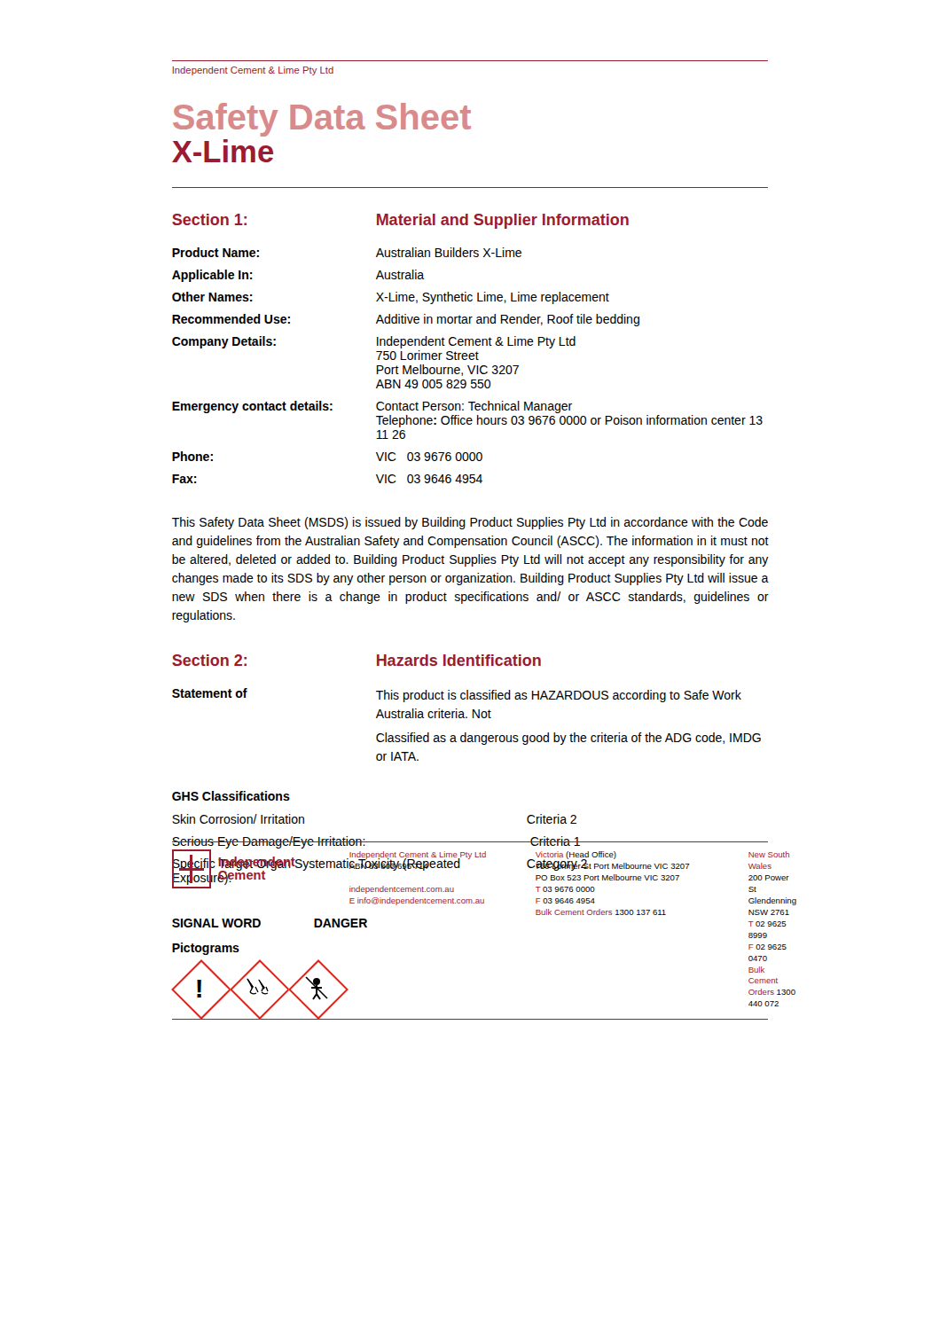Independent Cement & Lime Pty Ltd
Safety Data SheetX-Lime
Section 1:
Material and Supplier Information
| Product Name: | Australian Builders X-Lime |
| Applicable In: | Australia |
| Other Names: | X-Lime, Synthetic Lime, Lime replacement |
| Recommended Use: | Additive in mortar and Render, Roof tile bedding |
| Company Details: | Independent Cement & Lime Pty Ltd 750 Lorimer Street Port Melbourne, VIC 3207 ABN 49 005 829 550 |
| Emergency contact details: | Contact Person: Technical Manager Telephone : Office hours 03 9676 0000 or Poison information center 13 11 26 |
| Phone: | VIC 03 9676 0000 |
| Fax: | VIC 03 9646 4954 |
This Safety Data Sheet (MSDS) is issued by Building Product Supplies Pty Ltd in accordance with the Code and guidelines from the Australian Safety and Compensation Council (ASCC). The information in it must not be altered, deleted or added to. Building Product Supplies Pty Ltd will not accept any responsibility for any changes made to its SDS by any other person or organization. Building Product Supplies Pty Ltd will issue a new SDS when there is a change in product specifications and/ or ASCC standards, guidelines or regulations.
Section 2:
Hazards Identification
Statement of
This product is classified as HAZARDOUS according to Safe Work Australia criteria. Not
Classified as a dangerous good by the criteria of the ADG code, IMDG or IATA.
GHS Classifications
| Skin Corrosion/ Irritation | Criteria 2 |
| Serious Eye Damage/Eye Irritation: | Criteria 1 |
| Specific Target Organ Systematic Toxicity (Repeated Exposure): | Category 2 |
SIGNAL WORDDANGER
Pictograms
!
Independent
Cement
Independent Cement & Lime Pty Ltd
ABN 83 803 695 714
independentcement.com.au
E info@independentcement.com.au
Victoria (Head Office)
750 Lorimer St Port Melbourne VIC 3207
PO Box 523 Port Melbourne VIC 3207
T 03 9676 0000
F 03 9646 4954
Bulk Cement Orders 1300 137 611
New South Wales
200 Power St Glendenning NSW 2761
T 02 9625 8999
F 02 9625 0470
Bulk Cement Orders 1300 440 072